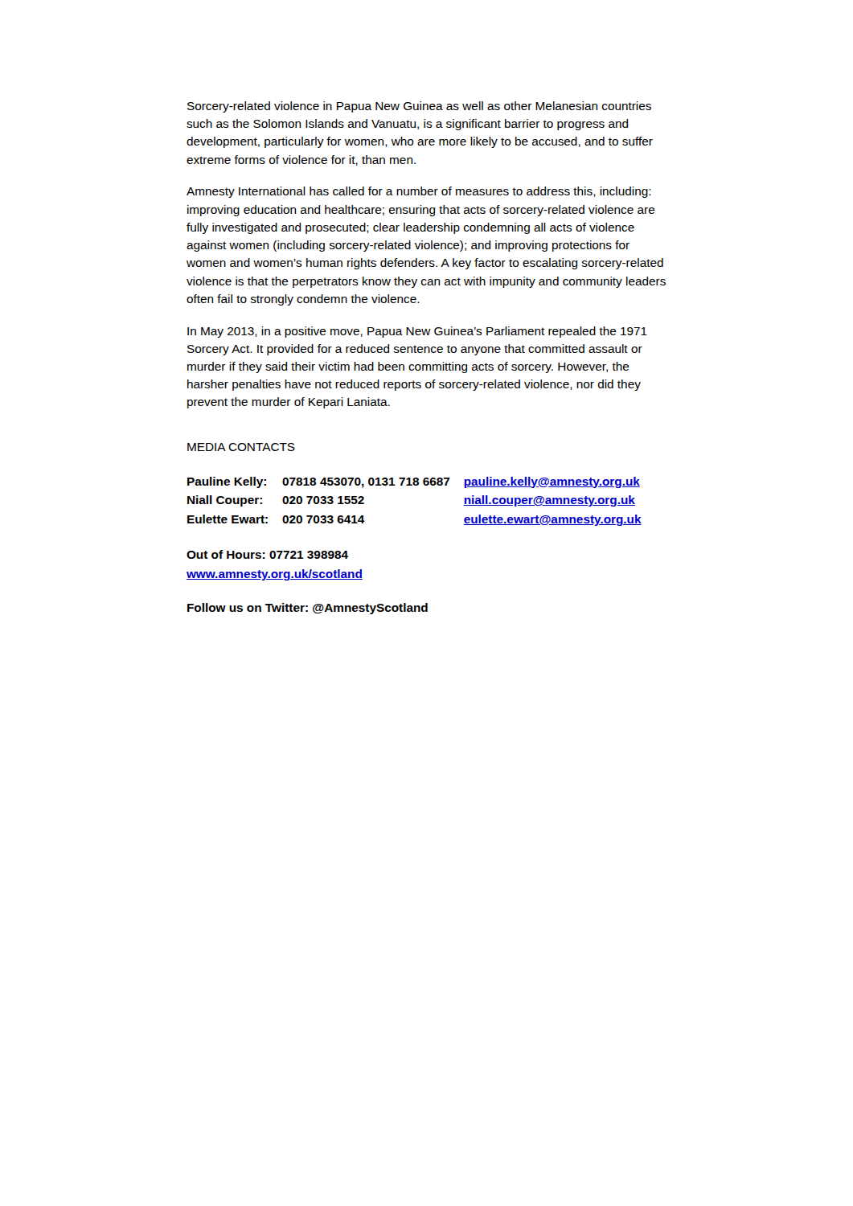Sorcery-related violence in Papua New Guinea as well as other Melanesian countries such as the Solomon Islands and Vanuatu, is a significant barrier to progress and development, particularly for women, who are more likely to be accused, and to suffer extreme forms of violence for it, than men.
Amnesty International has called for a number of measures to address this, including: improving education and healthcare; ensuring that acts of sorcery-related violence are fully investigated and prosecuted; clear leadership condemning all acts of violence against women (including sorcery-related violence); and improving protections for women and women’s human rights defenders. A key factor to escalating sorcery-related violence is that the perpetrators know they can act with impunity and community leaders often fail to strongly condemn the violence.
In May 2013, in a positive move, Papua New Guinea’s Parliament repealed the 1971 Sorcery Act. It provided for a reduced sentence to anyone that committed assault or murder if they said their victim had been committing acts of sorcery. However, the harsher penalties have not reduced reports of sorcery-related violence, nor did they prevent the murder of Kepari Laniata.
MEDIA CONTACTS
| Pauline Kelly: | 07818 453070, 0131 718 6687 | pauline.kelly@amnesty.org.uk |
| Niall Couper: | 020 7033 1552 | niall.couper@amnesty.org.uk |
| Eulette Ewart: | 020 7033 6414 | eulette.ewart@amnesty.org.uk |
Out of Hours: 07721 398984
www.amnesty.org.uk/scotland
Follow us on Twitter: @AmnestyScotland